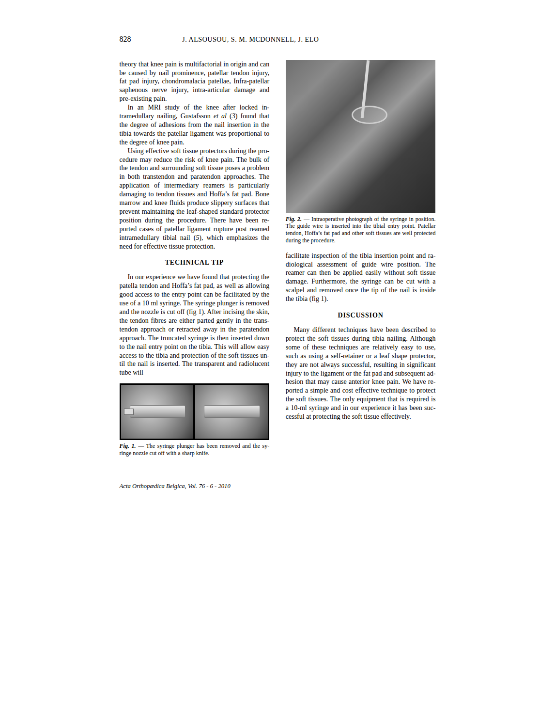828 J. ALSOUSOU, S. M. MCDONNELL, J. ELO
theory that knee pain is multifactorial in origin and can be caused by nail prominence, patellar tendon injury, fat pad injury, chondromalacia patellae, Infra-patellar saphenous nerve injury, intra-articular damage and pre-existing pain.
In an MRI study of the knee after locked intramedullary nailing, Gustafsson et al (3) found that the degree of adhesions from the nail insertion in the tibia towards the patellar ligament was proportional to the degree of knee pain.
Using effective soft tissue protectors during the procedure may reduce the risk of knee pain. The bulk of the tendon and surrounding soft tissue poses a problem in both transtendon and paratendon approaches. The application of intermediary reamers is particularly damaging to tendon tissues and Hoffa’s fat pad. Bone marrow and knee fluids produce slippery surfaces that prevent maintaining the leaf-shaped standard protector position during the procedure. There have been reported cases of patellar ligament rupture post reamed intramedullary tibial nail (5), which emphasizes the need for effective tissue protection.
Technical tip
In our experience we have found that protecting the patella tendon and Hoffa’s fat pad, as well as allowing good access to the entry point can be facilitated by the use of a 10 ml syringe. The syringe plunger is removed and the nozzle is cut off (fig 1). After incising the skin, the tendon fibres are either parted gently in the transtendon approach or retracted away in the paratendon approach. The truncated syringe is then inserted down to the nail entry point on the tibia. This will allow easy access to the tibia and protection of the soft tissues until the nail is inserted. The transparent and radiolucent tube will
Fig. 1. — The syringe plunger has been removed and the syringe nozzle cut off with a sharp knife.
Acta Orthopædica Belgica, Vol. 76 - 6 - 2010
Fig. 2. — Intraoperative photograph of the syringe in position. The guide wire is inserted into the tibial entry point. Patellar tendon, Hoffa’s fat pad and other soft tissues are well protected during the procedure.
facilitate inspection of the tibia insertion point and radiological assessment of guide wire position. The reamer can then be applied easily without soft tissue damage. Furthermore, the syringe can be cut with a scalpel and removed once the tip of the nail is inside the tibia (fig 1).
Discussion
Many different techniques have been described to protect the soft tissues during tibia nailing. Although some of these techniques are relatively easy to use, such as using a self-retainer or a leaf shape protector, they are not always successful, resulting in significant injury to the ligament or the fat pad and subsequent adhesion that may cause anterior knee pain. We have reported a simple and cost effective technique to protect the soft tissues. The only equipment that is required is a 10-ml syringe and in our experience it has been successful at protecting the soft tissue effectively.